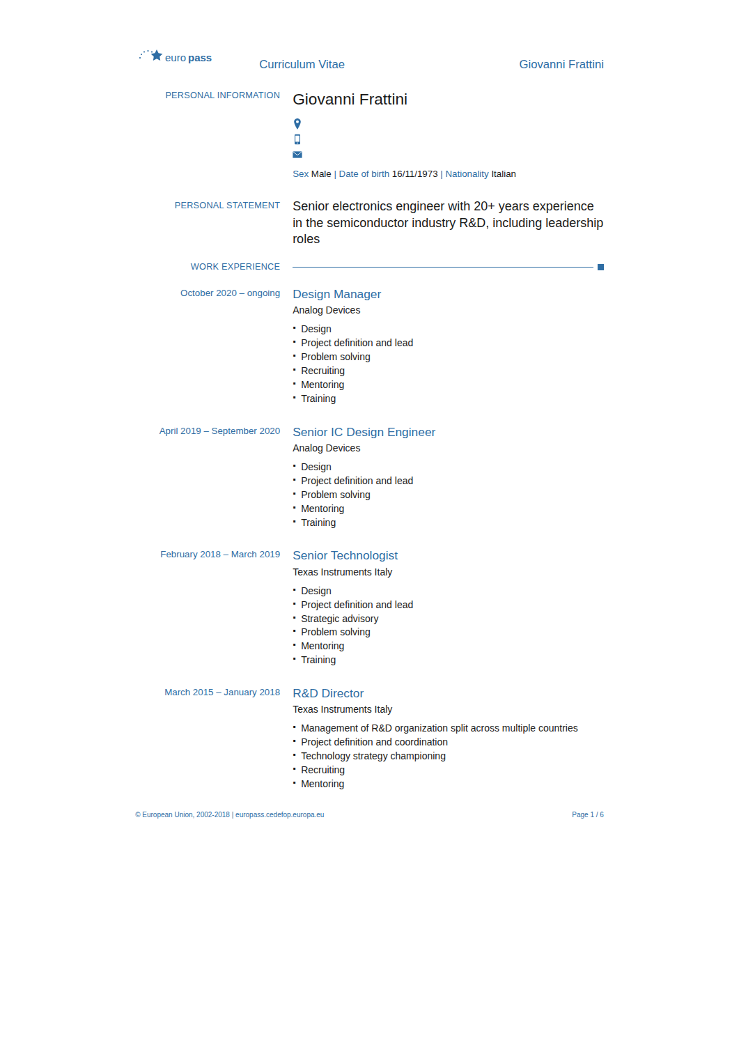euro pass
Curriculum Vitae
Giovanni Frattini
Personal information
Giovanni Frattini
Sex Male | Date of birth 16/11/1973 | Nationality Italian
Personal statement
Senior electronics engineer with 20+ years experience in the semiconductor industry R&D, including leadership roles
Work experience
October 2020 – ongoing
Design Manager
Analog Devices
Design
Project definition and lead
Problem solving
Recruiting
Mentoring
Training
April 2019 – September 2020
Senior IC Design Engineer
Analog Devices
Design
Project definition and lead
Problem solving
Mentoring
Training
February 2018 – March 2019
Senior Technologist
Texas Instruments Italy
Design
Project definition and lead
Strategic advisory
Problem solving
Mentoring
Training
March 2015 – January 2018
R&D Director
Texas Instruments Italy
Management of R&D organization split across multiple countries
Project definition and coordination
Technology strategy championing
Recruiting
Mentoring
© European Union, 2002-2018 | europass.cedefop.europa.eu
Page 1 / 6